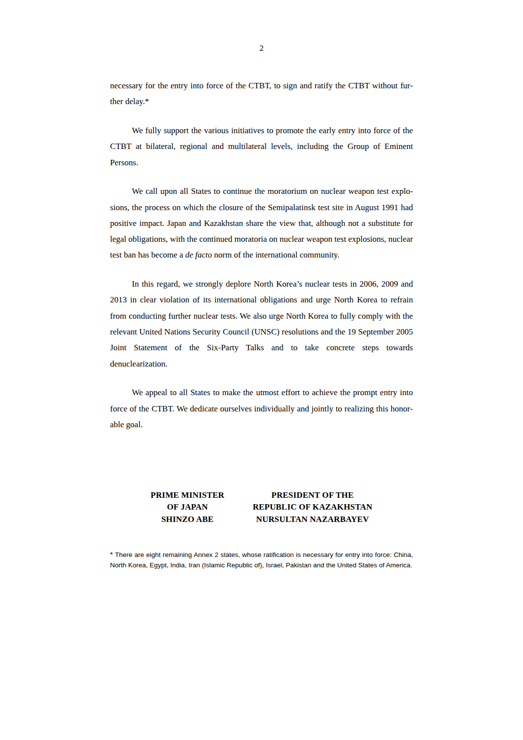2
necessary for the entry into force of the CTBT, to sign and ratify the CTBT without further delay.*
We fully support the various initiatives to promote the early entry into force of the CTBT at bilateral, regional and multilateral levels, including the Group of Eminent Persons.
We call upon all States to continue the moratorium on nuclear weapon test explosions, the process on which the closure of the Semipalatinsk test site in August 1991 had positive impact. Japan and Kazakhstan share the view that, although not a substitute for legal obligations, with the continued moratoria on nuclear weapon test explosions, nuclear test ban has become a de facto norm of the international community.
In this regard, we strongly deplore North Korea’s nuclear tests in 2006, 2009 and 2013 in clear violation of its international obligations and urge North Korea to refrain from conducting further nuclear tests. We also urge North Korea to fully comply with the relevant United Nations Security Council (UNSC) resolutions and the 19 September 2005 Joint Statement of the Six-Party Talks and to take concrete steps towards denuclearization.
We appeal to all States to make the utmost effort to achieve the prompt entry into force of the CTBT. We dedicate ourselves individually and jointly to realizing this honorable goal.
Prime Minister
of Japan
Shinzo Abe
President of the
Republic of Kazakhstan
Nursultan Nazarbayev
* There are eight remaining Annex 2 states, whose ratification is necessary for entry into force: China, North Korea, Egypt, India, Iran (Islamic Republic of), Israel, Pakistan and the United States of America.